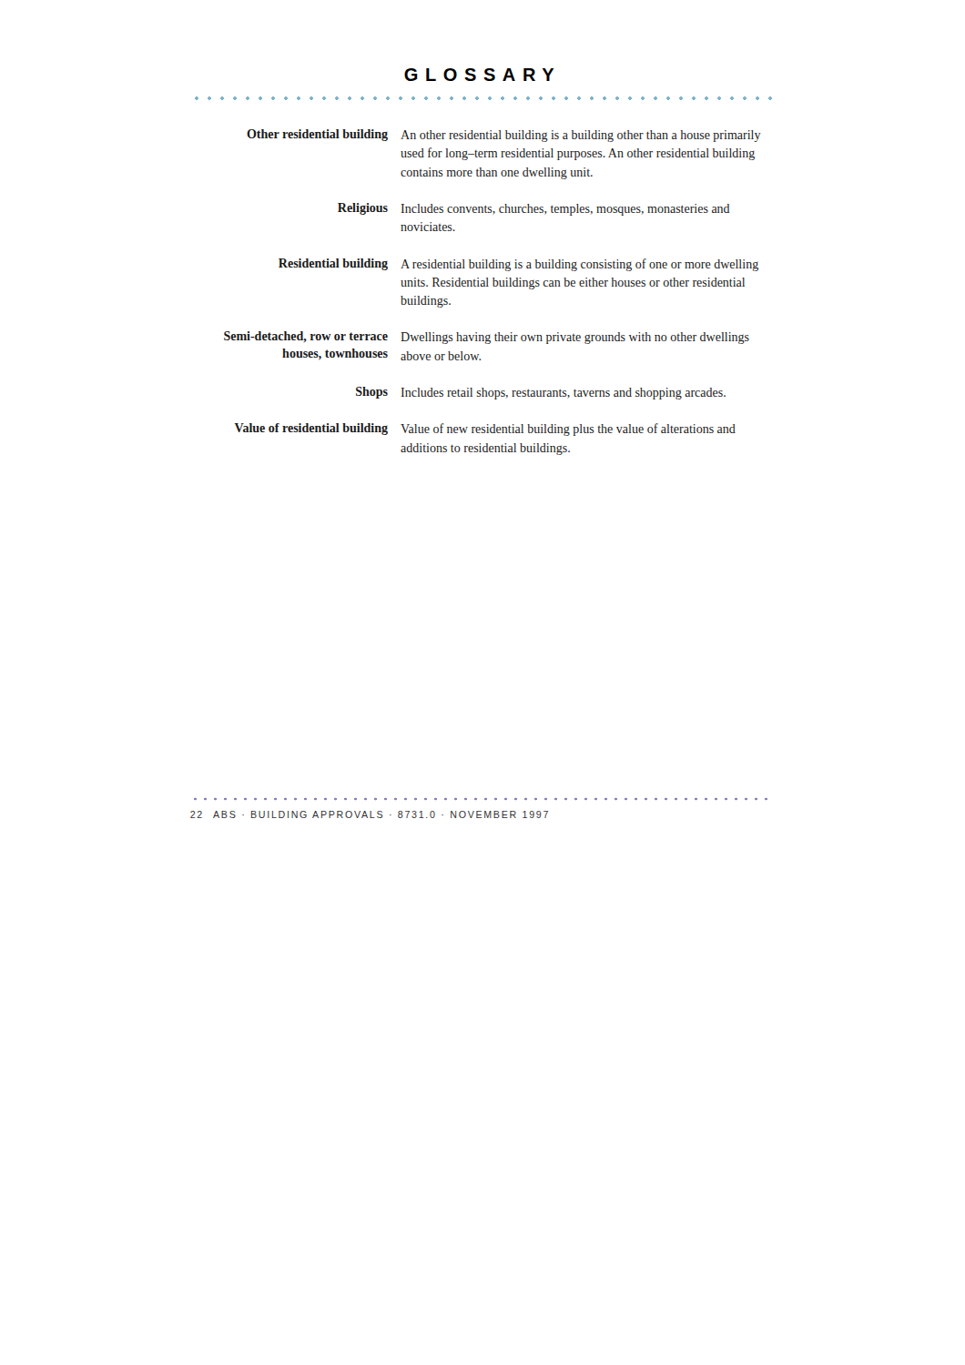GLOSSARY
Other residential building
An other residential building is a building other than a house primarily used for long–term residential purposes. An other residential building contains more than one dwelling unit.
Religious
Includes convents, churches, temples, mosques, monasteries and noviciates.
Residential building
A residential building is a building consisting of one or more dwelling units. Residential buildings can be either houses or other residential buildings.
Semi-detached, row or terrace houses, townhouses
Dwellings having their own private grounds with no other dwellings above or below.
Shops
Includes retail shops, restaurants, taverns and shopping arcades.
Value of residential building
Value of new residential building plus the value of alterations and additions to residential buildings.
22 ABS · BUILDING APPROVALS · 8731.0 · NOVEMBER 1997